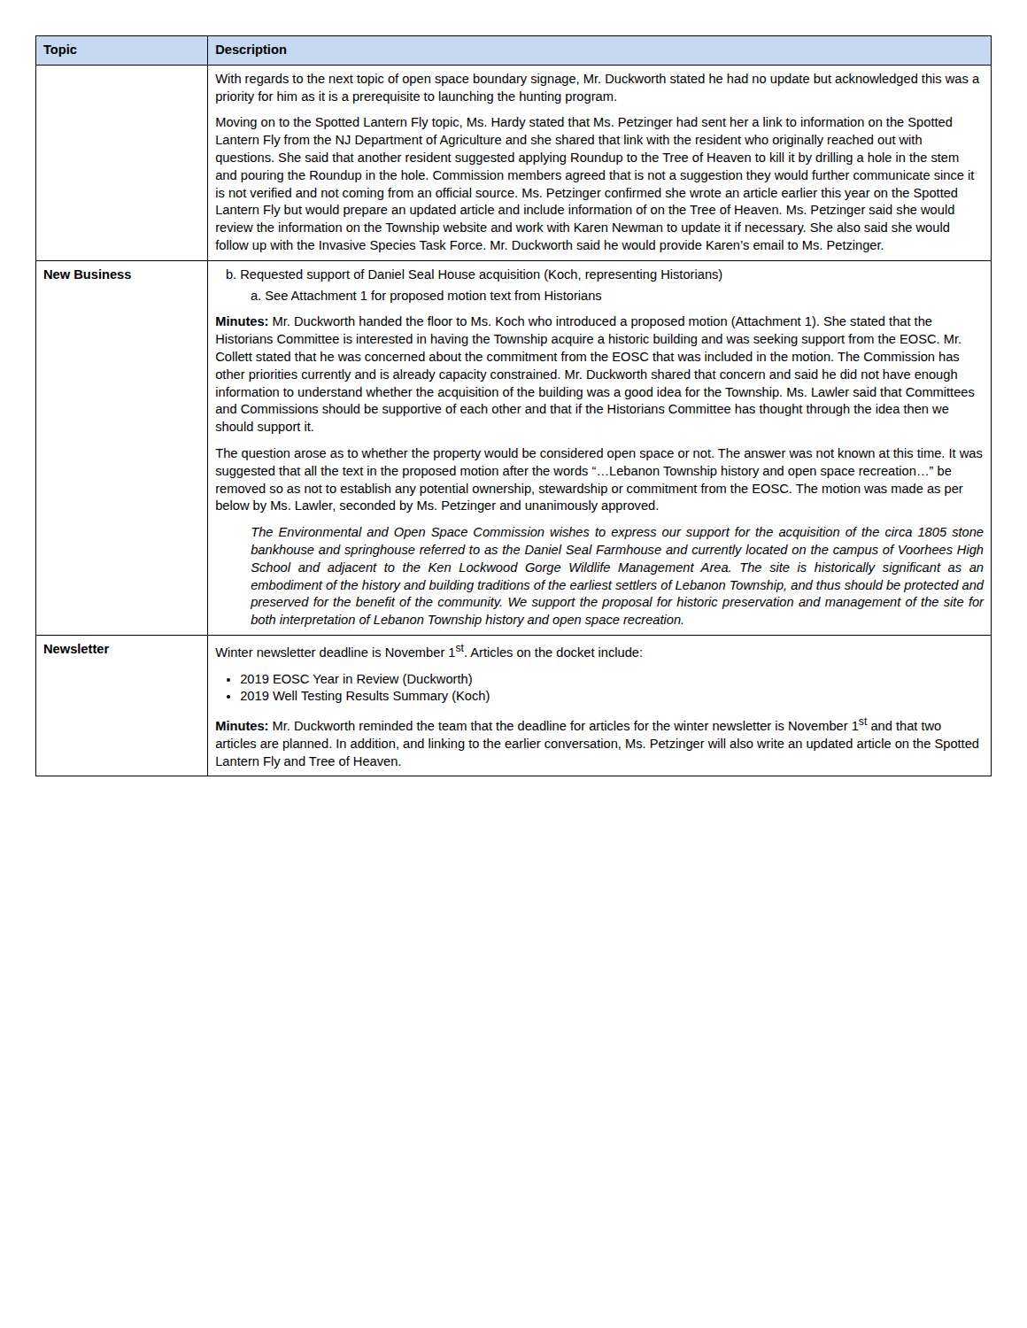| Topic | Description |
| --- | --- |
| | With regards to the next topic of open space boundary signage, Mr. Duckworth stated he had no update but acknowledged this was a priority for him as it is a prerequisite to launching the hunting program. Moving on to the Spotted Lantern Fly topic, Ms. Hardy stated that Ms. Petzinger had sent her a link to information on the Spotted Lantern Fly from the NJ Department of Agriculture and she shared that link with the resident who originally reached out with questions. She said that another resident suggested applying Roundup to the Tree of Heaven to kill it by drilling a hole in the stem and pouring the Roundup in the hole. Commission members agreed that is not a suggestion they would further communicate since it is not verified and not coming from an official source. Ms. Petzinger confirmed she wrote an article earlier this year on the Spotted Lantern Fly but would prepare an updated article and include information of on the Tree of Heaven. Ms. Petzinger said she would review the information on the Township website and work with Karen Newman to update it if necessary. She also said she would follow up with the Invasive Species Task Force. Mr. Duckworth said he would provide Karen’s email to Ms. Petzinger. |
| New Business | Requested support of Daniel Seal House acquisition (Koch, representing Historians) See Attachment 1 for proposed motion text from Historians Minutes: Mr. Duckworth handed the floor to Ms. Koch who introduced a proposed motion (Attachment 1). She stated that the Historians Committee is interested in having the Township acquire a historic building and was seeking support from the EOSC. Mr. Collett stated that he was concerned about the commitment from the EOSC that was included in the motion. The Commission has other priorities currently and is already capacity constrained. Mr. Duckworth shared that concern and said he did not have enough information to understand whether the acquisition of the building was a good idea for the Township. Ms. Lawler said that Committees and Commissions should be supportive of each other and that if the Historians Committee has thought through the idea then we should support it. The question arose as to whether the property would be considered open space or not. The answer was not known at this time. It was suggested that all the text in the proposed motion after the words “…Lebanon Township history and open space recreation…” be removed so as not to establish any potential ownership, stewardship or commitment from the EOSC. The motion was made as per below by Ms. Lawler, seconded by Ms. Petzinger and unanimously approved. The Environmental and Open Space Commission wishes to express our support for the acquisition of the circa 1805 stone bankhouse and springhouse referred to as the Daniel Seal Farmhouse and currently located on the campus of Voorhees High School and adjacent to the Ken Lockwood Gorge Wildlife Management Area. The site is historically significant as an embodiment of the history and building traditions of the earliest settlers of Lebanon Township, and thus should be protected and preserved for the benefit of the community. We support the proposal for historic preservation and management of the site for both interpretation of Lebanon Township history and open space recreation. |
| Newsletter | Winter newsletter deadline is November 1 st . Articles on the docket include: 2019 EOSC Year in Review (Duckworth) 2019 Well Testing Results Summary (Koch) Minutes: Mr. Duckworth reminded the team that the deadline for articles for the winter newsletter is November 1 st and that two articles are planned. In addition, and linking to the earlier conversation, Ms. Petzinger will also write an updated article on the Spotted Lantern Fly and Tree of Heaven. |